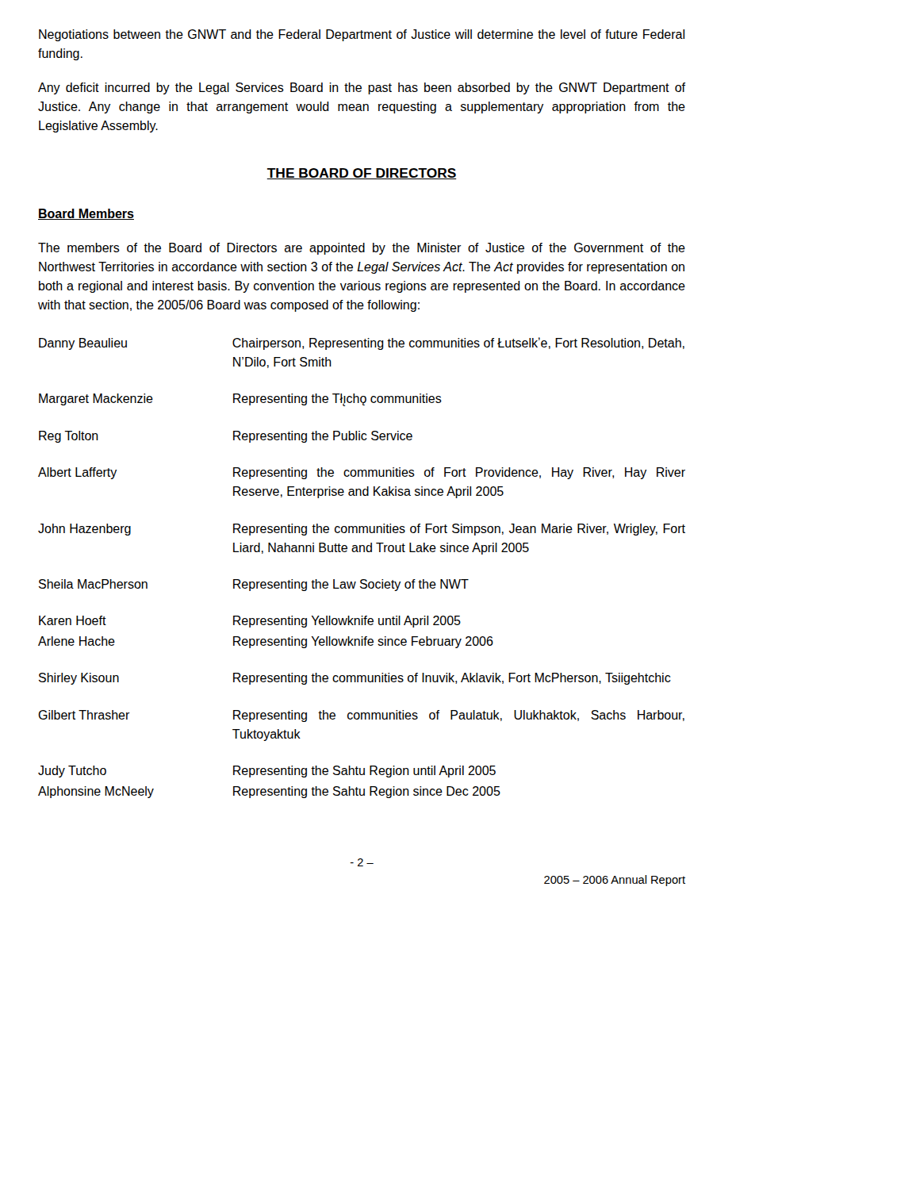Negotiations between the GNWT and the Federal Department of Justice will determine the level of future Federal funding.
Any deficit incurred by the Legal Services Board in the past has been absorbed by the GNWT Department of Justice. Any change in that arrangement would mean requesting a supplementary appropriation from the Legislative Assembly.
THE BOARD OF DIRECTORS
Board Members
The members of the Board of Directors are appointed by the Minister of Justice of the Government of the Northwest Territories in accordance with section 3 of the Legal Services Act. The Act provides for representation on both a regional and interest basis. By convention the various regions are represented on the Board. In accordance with that section, the 2005/06 Board was composed of the following:
| Danny Beaulieu | Chairperson, Representing the communities of Łutselkʼe, Fort Resolution, Detah, N’Dilo, Fort Smith |
| Margaret Mackenzie | Representing the Tłı̨chǫ communities |
| Reg Tolton | Representing the Public Service |
| Albert Lafferty | Representing the communities of Fort Providence, Hay River, Hay River Reserve, Enterprise and Kakisa since April 2005 |
| John Hazenberg | Representing the communities of Fort Simpson, Jean Marie River, Wrigley, Fort Liard, Nahanni Butte and Trout Lake since April 2005 |
| Sheila MacPherson | Representing the Law Society of the NWT |
| Karen Hoeft | Representing Yellowknife until April 2005 |
| Arlene Hache | Representing Yellowknife since February 2006 |
| Shirley Kisoun | Representing the communities of Inuvik, Aklavik, Fort McPherson, Tsiigehtchic |
| Gilbert Thrasher | Representing the communities of Paulatuk, Ulukhaktok, Sachs Harbour, Tuktoyaktuk |
| Judy Tutcho | Representing the Sahtu Region until April 2005 |
| Alphonsine McNeely | Representing the Sahtu Region since Dec 2005 |
- 2 –
2005 – 2006 Annual Report